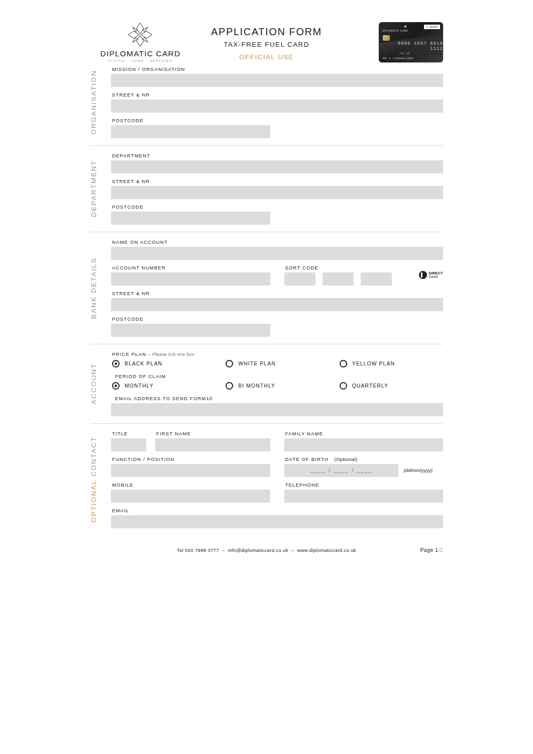DIPLOMATIC CARD
DIGITAL · CARD · SERVICES
APPLICATION FORM
TAX-FREE FUEL CARD
OFFICIAL USE
✦DIPLOMATIC CARD
★allstar
0000 4567 8910 1112
—01.16
MR A CARDHOLDER
ORGANISATION
MISSION / ORGANISATION
STREET & NR
POSTCODE
DEPARTMENT
DEPARTMENT
STREET & NR
POSTCODE
BANK DETAILS
NAME ON ACCOUNT
ACCOUNT NUMBER
SORT CODE
DIRECT Debit
STREET & NR
POSTCODE
ACCOUNT
PRICE PLAN – Please tick one box
BLACK PLAN
WHITE PLAN
YELLOW PLAN
PERIOD OF CLAIM
MONTHLY
BI MONTHLY
QUARTERLY
EMAIL ADDRESS TO SEND FORM10
OPTIONAL CONTACT
TITLE
FIRST NAME
FAMILY NAME
FUNCTION / POSITION
DATE OF BIRTH (Optional)
____/____/____
(dd/mm/yyyy)
MOBILE
TELEPHONE
EMAIL
Tel 020 7898 3777 – info@diplomaticcard.co.uk – www.diplomaticcard.co.uk
Page 1/2